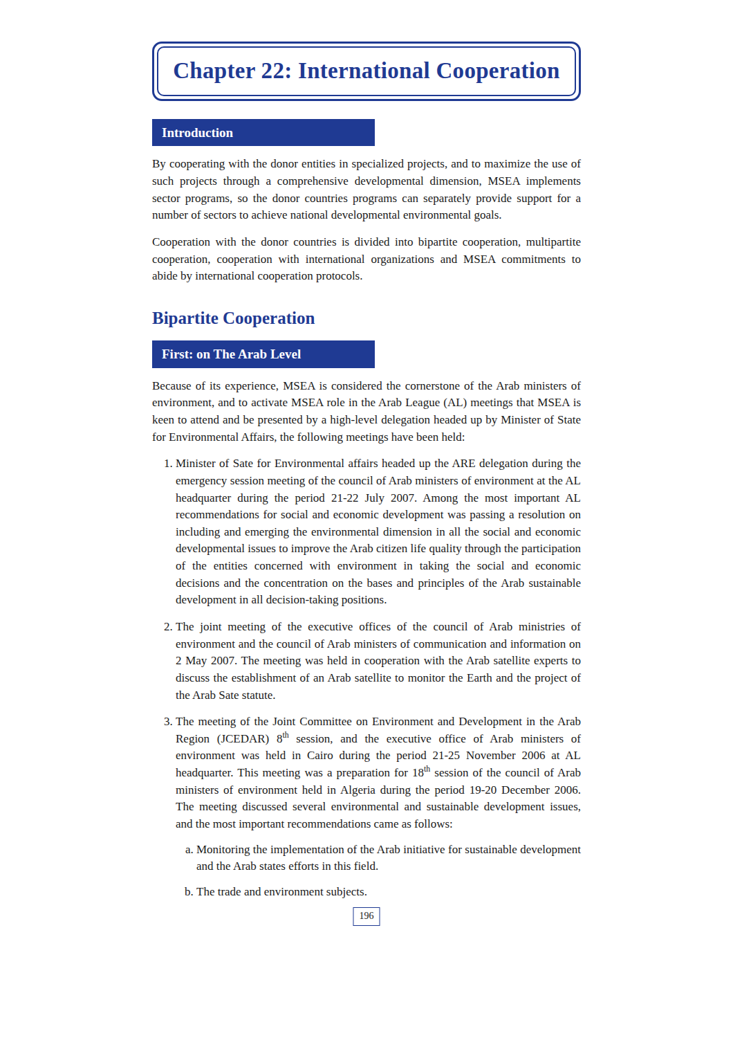Chapter 22: International Cooperation
Introduction
By cooperating with the donor entities in specialized projects, and to maximize the use of such projects through a comprehensive developmental dimension, MSEA implements sector programs, so the donor countries programs can separately provide support for a number of sectors to achieve national developmental environmental goals.
Cooperation with the donor countries is divided into bipartite cooperation, multipartite cooperation, cooperation with international organizations and MSEA commitments to abide by international cooperation protocols.
Bipartite Cooperation
First: on The Arab Level
Because of its experience, MSEA is considered the cornerstone of the Arab ministers of environment, and to activate MSEA role in the Arab League (AL) meetings that MSEA is keen to attend and be presented by a high-level delegation headed up by Minister of State for Environmental Affairs, the following meetings have been held:
Minister of Sate for Environmental affairs headed up the ARE delegation during the emergency session meeting of the council of Arab ministers of environment at the AL headquarter during the period 21-22 July 2007. Among the most important AL recommendations for social and economic development was passing a resolution on including and emerging the environmental dimension in all the social and economic developmental issues to improve the Arab citizen life quality through the participation of the entities concerned with environment in taking the social and economic decisions and the concentration on the bases and principles of the Arab sustainable development in all decision-taking positions.
The joint meeting of the executive offices of the council of Arab ministries of environment and the council of Arab ministers of communication and information on 2 May 2007. The meeting was held in cooperation with the Arab satellite experts to discuss the establishment of an Arab satellite to monitor the Earth and the project of the Arab Sate statute.
The meeting of the Joint Committee on Environment and Development in the Arab Region (JCEDAR) 8th session, and the executive office of Arab ministers of environment was held in Cairo during the period 21-25 November 2006 at AL headquarter. This meeting was a preparation for 18th session of the council of Arab ministers of environment held in Algeria during the period 19-20 December 2006. The meeting discussed several environmental and sustainable development issues, and the most important recommendations came as follows:
Monitoring the implementation of the Arab initiative for sustainable development and the Arab states efforts in this field.
The trade and environment subjects.
196